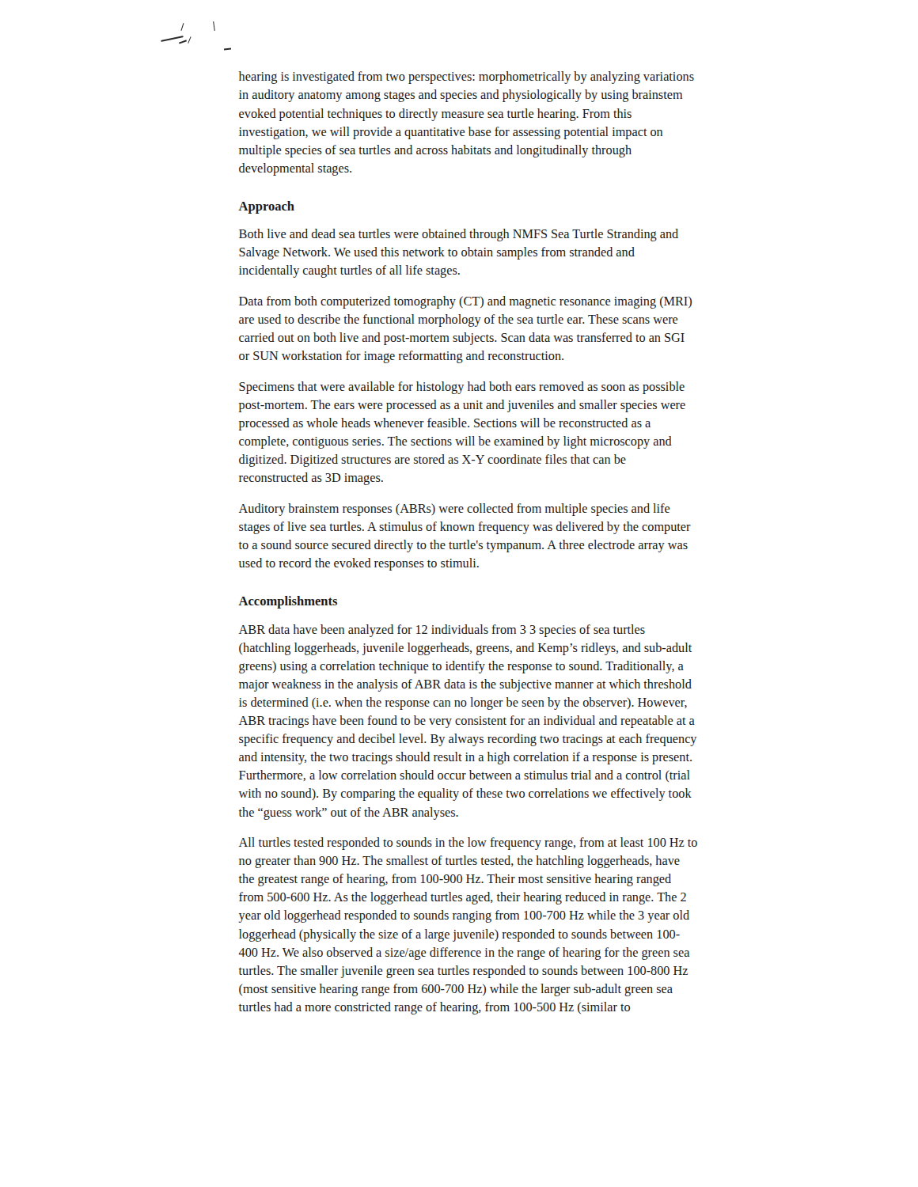hearing is investigated from two perspectives: morphometrically by analyzing variations in auditory anatomy among stages and species and physiologically by using brainstem evoked potential techniques to directly measure sea turtle hearing. From this investigation, we will provide a quantitative base for assessing potential impact on multiple species of sea turtles and across habitats and longitudinally through developmental stages.
Approach
Both live and dead sea turtles were obtained through NMFS Sea Turtle Stranding and Salvage Network. We used this network to obtain samples from stranded and incidentally caught turtles of all life stages.
Data from both computerized tomography (CT) and magnetic resonance imaging (MRI) are used to describe the functional morphology of the sea turtle ear. These scans were carried out on both live and post-mortem subjects. Scan data was transferred to an SGI or SUN workstation for image reformatting and reconstruction.
Specimens that were available for histology had both ears removed as soon as possible post-mortem. The ears were processed as a unit and juveniles and smaller species were processed as whole heads whenever feasible. Sections will be reconstructed as a complete, contiguous series. The sections will be examined by light microscopy and digitized. Digitized structures are stored as X-Y coordinate files that can be reconstructed as 3D images.
Auditory brainstem responses (ABRs) were collected from multiple species and life stages of live sea turtles. A stimulus of known frequency was delivered by the computer to a sound source secured directly to the turtle's tympanum. A three electrode array was used to record the evoked responses to stimuli.
Accomplishments
ABR data have been analyzed for 12 individuals from 3 3 species of sea turtles (hatchling loggerheads, juvenile loggerheads, greens, and Kemp’s ridleys, and sub-adult greens) using a correlation technique to identify the response to sound. Traditionally, a major weakness in the analysis of ABR data is the subjective manner at which threshold is determined (i.e. when the response can no longer be seen by the observer). However, ABR tracings have been found to be very consistent for an individual and repeatable at a specific frequency and decibel level. By always recording two tracings at each frequency and intensity, the two tracings should result in a high correlation if a response is present. Furthermore, a low correlation should occur between a stimulus trial and a control (trial with no sound). By comparing the equality of these two correlations we effectively took the “guess work” out of the ABR analyses.
All turtles tested responded to sounds in the low frequency range, from at least 100 Hz to no greater than 900 Hz. The smallest of turtles tested, the hatchling loggerheads, have the greatest range of hearing, from 100-900 Hz. Their most sensitive hearing ranged from 500-600 Hz. As the loggerhead turtles aged, their hearing reduced in range. The 2 year old loggerhead responded to sounds ranging from 100-700 Hz while the 3 year old loggerhead (physically the size of a large juvenile) responded to sounds between 100-400 Hz. We also observed a size/age difference in the range of hearing for the green sea turtles. The smaller juvenile green sea turtles responded to sounds between 100-800 Hz (most sensitive hearing range from 600-700 Hz) while the larger sub-adult green sea turtles had a more constricted range of hearing, from 100-500 Hz (similar to